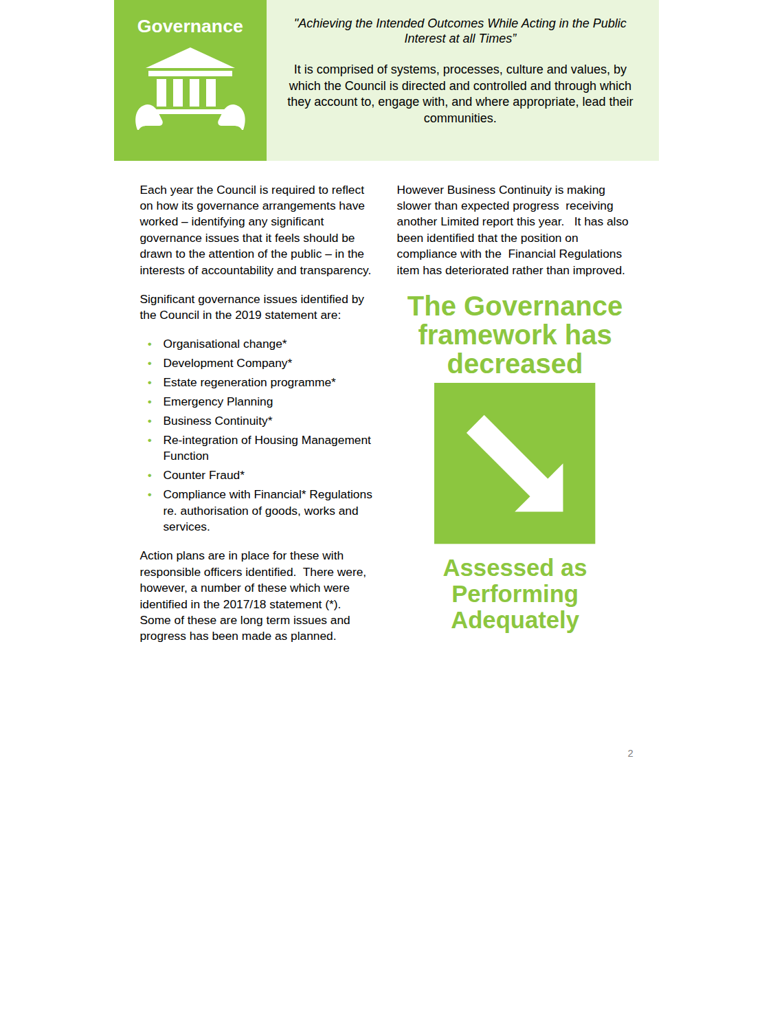Governance
"Achieving the Intended Outcomes While Acting in the Public Interest at all Times”
It is comprised of systems, processes, culture and values, by which the Council is directed and controlled and through which they account to, engage with, and where appropriate, lead their communities.
Each year the Council is required to reflect on how its governance arrangements have worked – identifying any significant governance issues that it feels should be drawn to the attention of the public – in the interests of accountability and transparency.
Significant governance issues identified by the Council in the 2019 statement are:
Organisational change*
Development Company*
Estate regeneration programme*
Emergency Planning
Business Continuity*
Re-integration of Housing Management Function
Counter Fraud*
Compliance with Financial* Regulations re. authorisation of goods, works and services.
Action plans are in place for these with responsible officers identified. There were, however, a number of these which were identified in the 2017/18 statement (*). Some of these are long term issues and progress has been made as planned.
However Business Continuity is making slower than expected progress receiving another Limited report this year. It has also been identified that the position on compliance with the Financial Regulations item has deteriorated rather than improved.
The Governance framework has decreased
Assessed as Performing Adequately
2